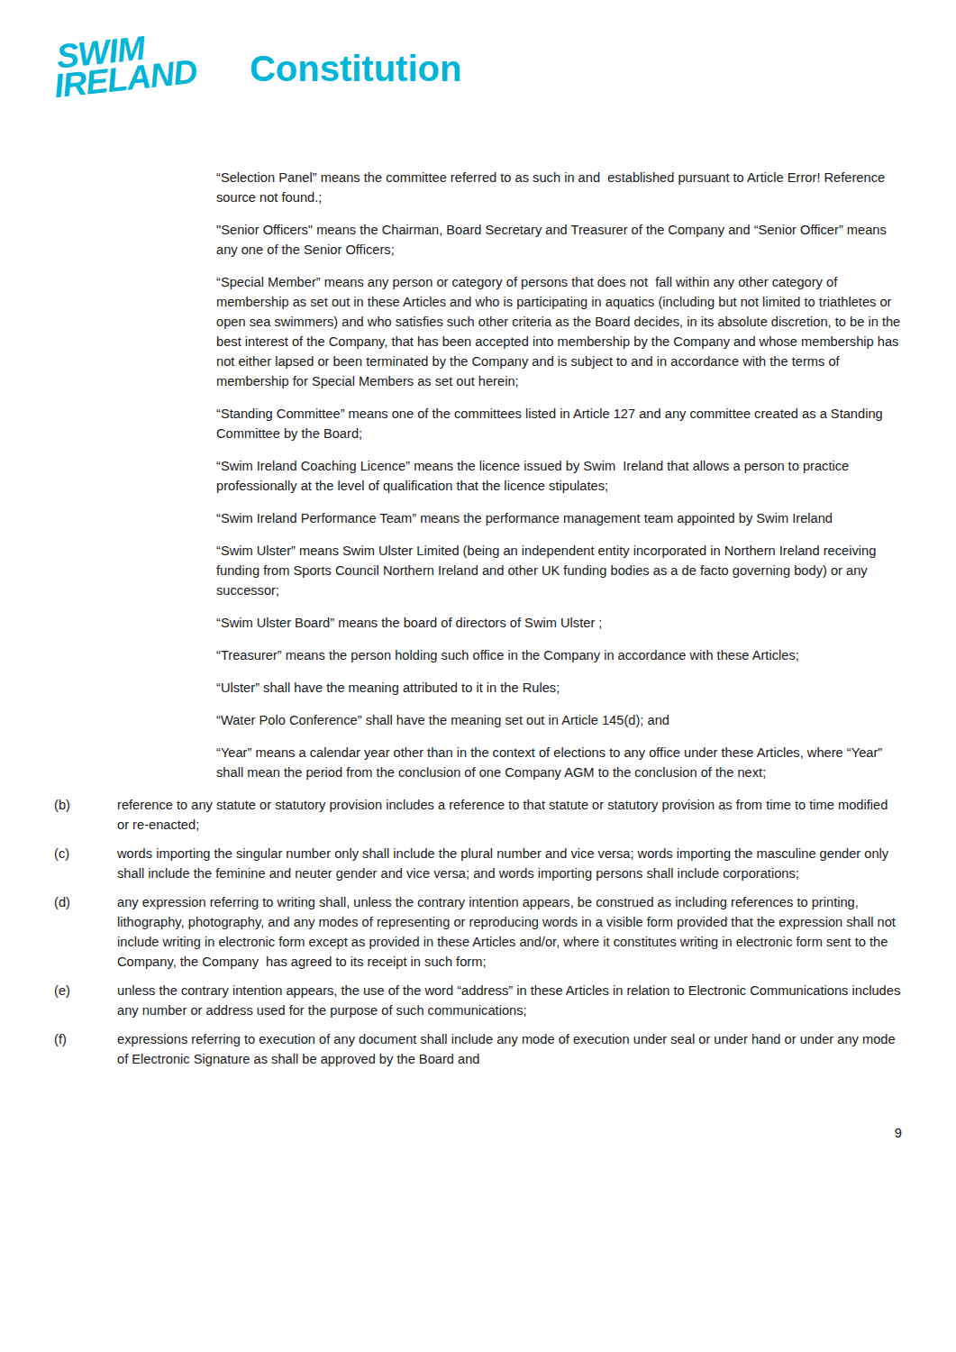Swim Ireland
Constitution
“Selection Panel” means the committee referred to as such in and established pursuant to Article Error! Reference source not found.;
"Senior Officers" means the Chairman, Board Secretary and Treasurer of the Company and “Senior Officer” means any one of the Senior Officers;
“Special Member” means any person or category of persons that does not fall within any other category of membership as set out in these Articles and who is participating in aquatics (including but not limited to triathletes or open sea swimmers) and who satisfies such other criteria as the Board decides, in its absolute discretion, to be in the best interest of the Company, that has been accepted into membership by the Company and whose membership has not either lapsed or been terminated by the Company and is subject to and in accordance with the terms of membership for Special Members as set out herein;
“Standing Committee” means one of the committees listed in Article 127 and any committee created as a Standing Committee by the Board;
“Swim Ireland Coaching Licence” means the licence issued by Swim Ireland that allows a person to practice professionally at the level of qualification that the licence stipulates;
“Swim Ireland Performance Team” means the performance management team appointed by Swim Ireland
“Swim Ulster” means Swim Ulster Limited (being an independent entity incorporated in Northern Ireland receiving funding from Sports Council Northern Ireland and other UK funding bodies as a de facto governing body) or any successor;
“Swim Ulster Board” means the board of directors of Swim Ulster ;
“Treasurer” means the person holding such office in the Company in accordance with these Articles;
“Ulster” shall have the meaning attributed to it in the Rules;
“Water Polo Conference” shall have the meaning set out in Article 145(d); and
“Year” means a calendar year other than in the context of elections to any office under these Articles, where “Year” shall mean the period from the conclusion of one Company AGM to the conclusion of the next;
(b)
reference to any statute or statutory provision includes a reference to that statute or statutory provision as from time to time modified or re-enacted;
(c)
words importing the singular number only shall include the plural number and vice versa; words importing the masculine gender only shall include the feminine and neuter gender and vice versa; and words importing persons shall include corporations;
(d)
any expression referring to writing shall, unless the contrary intention appears, be construed as including references to printing, lithography, photography, and any modes of representing or reproducing words in a visible form provided that the expression shall not include writing in electronic form except as provided in these Articles and/or, where it constitutes writing in electronic form sent to the Company, the Company has agreed to its receipt in such form;
(e)
unless the contrary intention appears, the use of the word “address” in these Articles in relation to Electronic Communications includes any number or address used for the purpose of such communications;
(f)
expressions referring to execution of any document shall include any mode of execution under seal or under hand or under any mode of Electronic Signature as shall be approved by the Board and
9